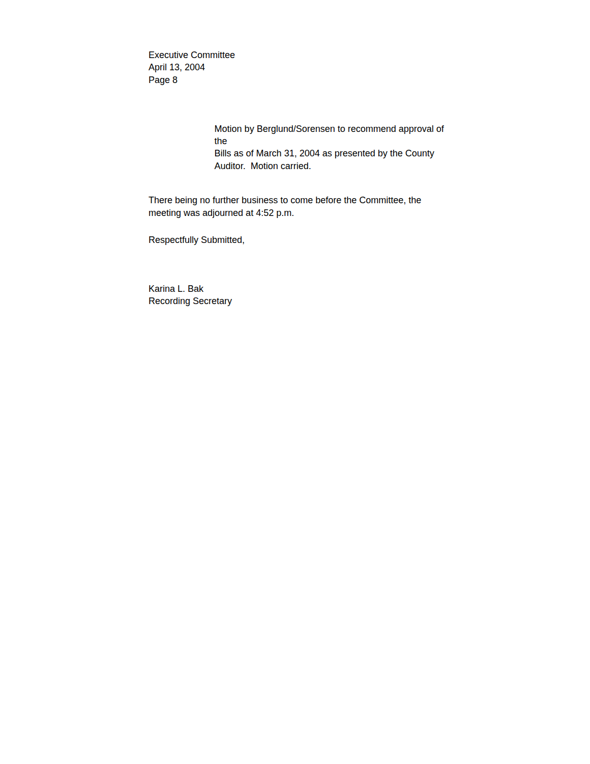Executive Committee
April 13, 2004
Page 8
Motion by Berglund/Sorensen to recommend approval of the
Bills as of March 31, 2004 as presented by the County
Auditor. Motion carried.
There being no further business to come before the Committee, the meeting was adjourned at 4:52 p.m.
Respectfully Submitted,
Karina L. Bak
Recording Secretary